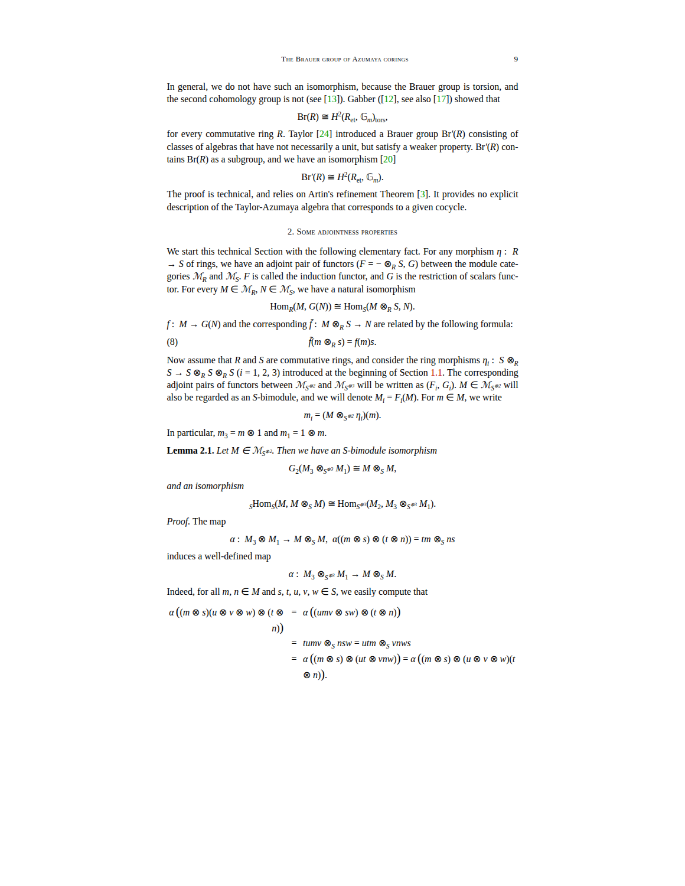The Brauer group of Azumaya corings 9
In general, we do not have such an isomorphism, because the Brauer group is torsion, and the second cohomology group is not (see [13]). Gabber ([12], see also [17]) showed that
Br(R) ≅ H2(Ret, 𝔾m)tors,
for every commutative ring R. Taylor [24] introduced a Brauer group Br′(R) consisting of classes of algebras that have not necessarily a unit, but satisfy a weaker property. Br′(R) contains Br(R) as a subgroup, and we have an isomorphism [20]
Br′(R) ≅ H2(Ret, 𝔾m).
The proof is technical, and relies on Artin's refinement Theorem [3]. It provides no explicit description of the Taylor-Azumaya algebra that corresponds to a given cocycle.
2. Some adjointness properties
We start this technical Section with the following elementary fact. For any morphism η : R → S of rings, we have an adjoint pair of functors (F = − ⊗R S, G) between the module categories ℳR and ℳS. F is called the induction functor, and G is the restriction of scalars functor. For every M ∈ ℳR, N ∈ ℳS, we have a natural isomorphism
HomR(M, G(N)) ≅ HomS(M ⊗R S, N).
f : M → G(N) and the corresponding f̃ : M ⊗R S → N are related by the following formula:
(8) f̃(m ⊗R s) = f(m)s.
Now assume that R and S are commutative rings, and consider the ring morphisms ηi : S ⊗R S → S ⊗R S ⊗R S (i = 1, 2, 3) introduced at the beginning of Section 1.1. The corresponding adjoint pairs of functors between ℳS⊗2 and ℳS⊗3 will be written as (Fi, Gi). M ∈ ℳS⊗2 will also be regarded as an S-bimodule, and we will denote Mi = Fi(M). For m ∈ M, we write
mi = (M ⊗S⊗2 ηi)(m).
In particular, m3 = m ⊗ 1 and m1 = 1 ⊗ m.
Lemma 2.1. Let M ∈ ℳS⊗2. Then we have an S-bimodule isomorphism
G2(M3 ⊗S⊗3 M1) ≅ M ⊗S M,
and an isomorphism
SHomS(M, M ⊗S M) ≅ HomS⊗3(M2, M3 ⊗S⊗3 M1).
Proof. The map
α : M3 ⊗ M1 → M ⊗S M, α((m ⊗ s) ⊗ (t ⊗ n)) = tm ⊗S ns
induces a well-defined map
α : M3 ⊗S⊗3 M1 → M ⊗S M.
Indeed, for all m, n ∈ M and s, t, u, v, w ∈ S, we easily compute that
| α ( ( m ⊗ s )( u ⊗ v ⊗ w ) ⊗ ( t ⊗ n ) ) | = | α ( ( umv ⊗ sw ) ⊗ ( t ⊗ n ) ) |
| | = | tumv ⊗ S nsw = utm ⊗ S vnws |
| | = | α ( ( m ⊗ s ) ⊗ ( ut ⊗ vnw ) ) = α ( ( m ⊗ s ) ⊗ ( u ⊗ v ⊗ w )( t ⊗ n ) ) . |